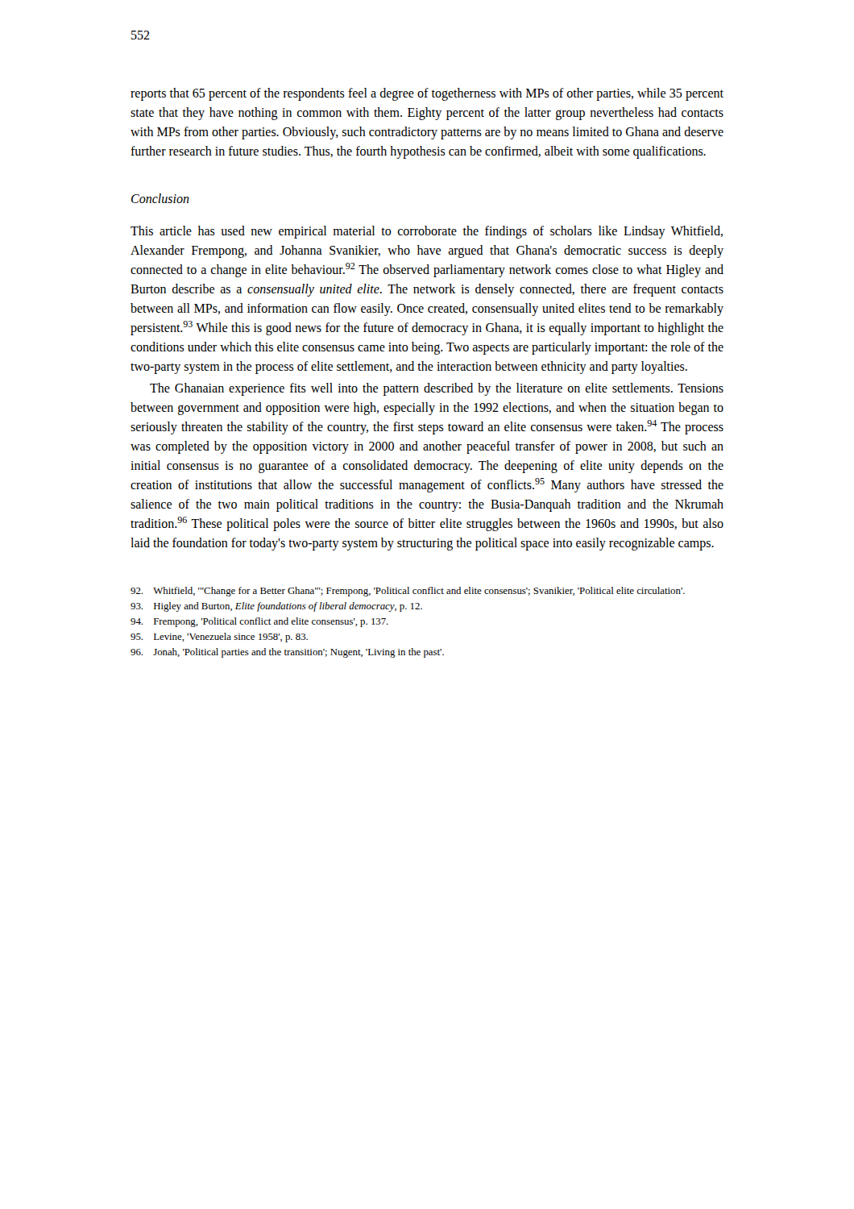552
reports that 65 percent of the respondents feel a degree of togetherness with MPs of other parties, while 35 percent state that they have nothing in common with them. Eighty percent of the latter group nevertheless had contacts with MPs from other parties. Obviously, such contradictory patterns are by no means limited to Ghana and deserve further research in future studies. Thus, the fourth hypothesis can be confirmed, albeit with some qualifications.
Conclusion
This article has used new empirical material to corroborate the findings of scholars like Lindsay Whitfield, Alexander Frempong, and Johanna Svanikier, who have argued that Ghana's democratic success is deeply connected to a change in elite behaviour.92 The observed parliamentary network comes close to what Higley and Burton describe as a consensually united elite. The network is densely connected, there are frequent contacts between all MPs, and information can flow easily. Once created, consensually united elites tend to be remarkably persistent.93 While this is good news for the future of democracy in Ghana, it is equally important to highlight the conditions under which this elite consensus came into being. Two aspects are particularly important: the role of the two-party system in the process of elite settlement, and the interaction between ethnicity and party loyalties.
The Ghanaian experience fits well into the pattern described by the literature on elite settlements. Tensions between government and opposition were high, especially in the 1992 elections, and when the situation began to seriously threaten the stability of the country, the first steps toward an elite consensus were taken.94 The process was completed by the opposition victory in 2000 and another peaceful transfer of power in 2008, but such an initial consensus is no guarantee of a consolidated democracy. The deepening of elite unity depends on the creation of institutions that allow the successful management of conflicts.95 Many authors have stressed the salience of the two main political traditions in the country: the Busia-Danquah tradition and the Nkrumah tradition.96 These political poles were the source of bitter elite struggles between the 1960s and 1990s, but also laid the foundation for today's two-party system by structuring the political space into easily recognizable camps.
92. Whitfield, '"Change for a Better Ghana"'; Frempong, 'Political conflict and elite consensus'; Svanikier, 'Political elite circulation'.
93. Higley and Burton, Elite foundations of liberal democracy, p. 12.
94. Frempong, 'Political conflict and elite consensus', p. 137.
95. Levine, 'Venezuela since 1958', p. 83.
96. Jonah, 'Political parties and the transition'; Nugent, 'Living in the past'.